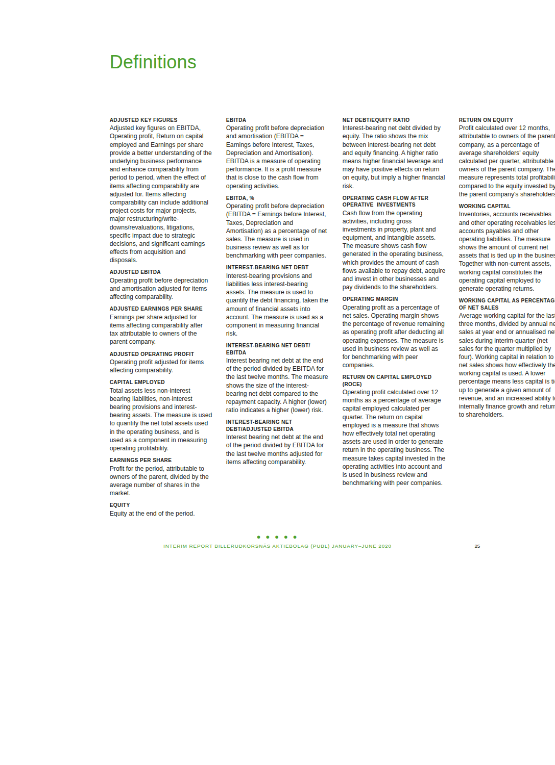Definitions
ADJUSTED KEY FIGURES
Adjusted key figures on EBITDA, Operating profit, Return on capital employed and Earnings per share provide a better understanding of the underlying business performance and enhance comparability from period to period, when the effect of items affecting comparability are adjusted for. Items affecting comparability can include additional project costs for major projects, major restructuring/write-downs/revaluations, litigations, specific impact due to strategic decisions, and significant earnings effects from acquisition and disposals.
ADJUSTED EBITDA
Operating profit before depreciation and amortisation adjusted for items affecting comparability.
ADJUSTED EARNINGS PER SHARE
Earnings per share adjusted for items affecting comparability after tax attributable to owners of the parent company.
ADJUSTED OPERATING PROFIT
Operating profit adjusted for items affecting comparability.
CAPITAL EMPLOYED
Total assets less non-interest bearing liabilities, non-interest bearing provisions and interest-bearing assets. The measure is used to quantify the net total assets used in the operating business, and is used as a component in measuring operating profitability.
EARNINGS PER SHARE
Profit for the period, attributable to owners of the parent, divided by the average number of shares in the market.
EQUITY
Equity at the end of the period.
EBITDA
Operating profit before depreciation and amortisation (EBITDA = Earnings before Interest, Taxes, Depreciation and Amortisation). EBITDA is a measure of operating performance. It is a profit measure that is close to the cash flow from operating activities.
EBITDA, %
Operating profit before depreciation (EBITDA = Earnings before Interest, Taxes, Depreciation and Amortisation) as a percentage of net sales. The measure is used in business review as well as for benchmarking with peer companies.
INTEREST-BEARING NET DEBT
Interest-bearing provisions and liabilities less interest-bearing assets. The measure is used to quantify the debt financing, taken the amount of financial assets into account. The measure is used as a component in measuring financial risk.
INTEREST-BEARING NET DEBT/ EBITDA
Interest bearing net debt at the end of the period divided by EBITDA for the last twelve months. The measure shows the size of the interest-bearing net debt compared to the repayment capacity. A higher (lower) ratio indicates a higher (lower) risk.
INTEREST-BEARING NET DEBT/ADJUSTED EBITDA
Interest bearing net debt at the end of the period divided by EBITDA for the last twelve months adjusted for items affecting comparability.
NET DEBT/EQUITY RATIO
Interest-bearing net debt divided by equity. The ratio shows the mix between interest-bearing net debt and equity financing. A higher ratio means higher financial leverage and may have positive effects on return on equity, but imply a higher financial risk.
OPERATING CASH FLOW AFTER OPERATIVE INVESTMENTS
Cash flow from the operating activities, including gross investments in property, plant and equipment, and intangible assets. The measure shows cash flow generated in the operating business, which provides the amount of cash flows available to repay debt, acquire and invest in other businesses and pay dividends to the shareholders.
OPERATING MARGIN
Operating profit as a percentage of net sales. Operating margin shows the percentage of revenue remaining as operating profit after deducting all operating expenses. The measure is used in business review as well as for benchmarking with peer companies.
RETURN ON CAPITAL EMPLOYED (ROCE)
Operating profit calculated over 12 months as a percentage of average capital employed calculated per quarter. The return on capital employed is a measure that shows how effectively total net operating assets are used in order to generate return in the operating business. The measure takes capital invested in the operating activities into account and is used in business review and benchmarking with peer companies.
RETURN ON EQUITY
Profit calculated over 12 months, attributable to owners of the parent company, as a percentage of average shareholders' equity calculated per quarter, attributable to owners of the parent company. The measure represents total profitability compared to the equity invested by the parent company's shareholders.
WORKING CAPITAL
Inventories, accounts receivables and other operating receivables less accounts payables and other operating liabilities. The measure shows the amount of current net assets that is tied up in the business. Together with non-current assets, working capital constitutes the operating capital employed to generate operating returns.
WORKING CAPITAL AS PERCENTAGE OF NET SALES
Average working capital for the last three months, divided by annual net sales at year end or annualised net sales during interim-quarter (net sales for the quarter multiplied by four). Working capital in relation to net sales shows how effectively the working capital is used. A lower percentage means less capital is tied up to generate a given amount of revenue, and an increased ability to internally finance growth and return to shareholders.
● ● ● ● ●
INTERIM REPORT BILLERUDKORSNÄS AKTIEBOLAG (PUBL) JANUARY–JUNE 2020 25